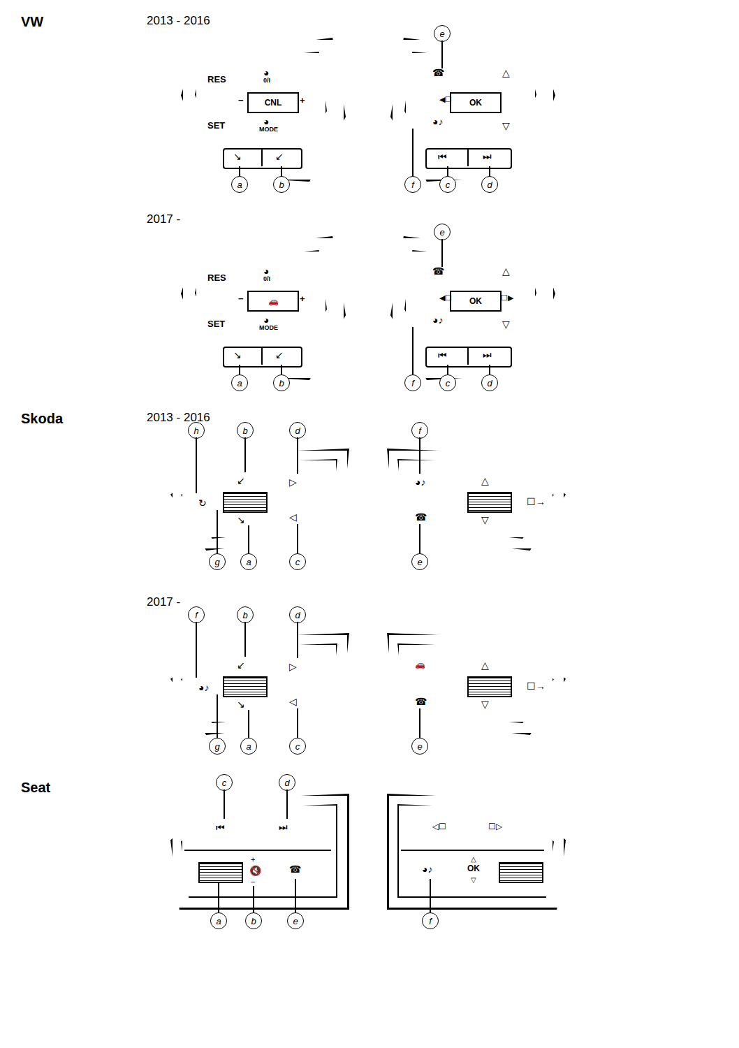VW
2013 - 2016
RES SET
CNL
− + ◕ 0/I ◕ MODE
↘ ↙
a
b
☎ △ ▽
OK
◀☐ ◕♪
⏮ ⏭
f
c
d
e
2017 -
RES SET
🚗
− + ◕ 0/I ◕ MODE
↘ ↙
a
b
☎ △ ▽
OK
◀☐ ☐▶ ◕♪
⏮ ⏭
f
c
d
e
Skoda
2013 - 2016
↻
↙ ↘ ▷ ◁
h
b
d
g
a
c
◕♪ ☎
△ ▽ ☐→
f
e
2017 -
◕♪
↙ ↘ ▷ ◁
f
b
d
g
a
c
🚗 ☎
△ ▽ ☐→
e
Seat
⏮ ⏭
+ 🔇 − ☎
a
b
e
c
d
◁☐ ☐▷
◕♪ △ OK ▽
f